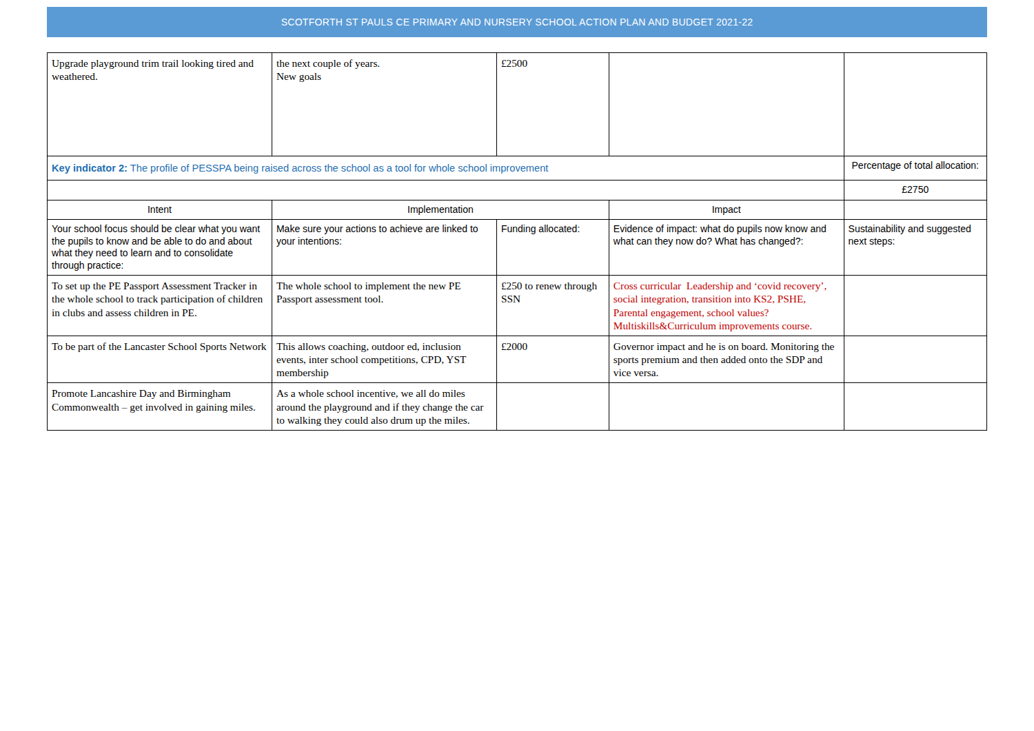SCOTFORTH ST PAULS CE PRIMARY AND NURSERY SCHOOL ACTION PLAN AND BUDGET 2021-22
| Upgrade playground trim trail looking tired and weathered. | the next couple of years. New goals | £2500 | | |
| Key indicator 2: The profile of PESSPA being raised across the school as a tool for whole school improvement | Percentage of total allocation: |
| | £2750 |
| Intent | Implementation | Impact | |
| Your school focus should be clear what you want the pupils to know and be able to do and about what they need to learn and to consolidate through practice: | Make sure your actions to achieve are linked to your intentions: | Funding allocated: | Evidence of impact: what do pupils now know and what can they now do? What has changed?: | Sustainability and suggested next steps: |
| To set up the PE Passport Assessment Tracker in the whole school to track participation of children in clubs and assess children in PE. | The whole school to implement the new PE Passport assessment tool. | £250 to renew through SSN | Cross curricular Leadership and ‘covid recovery’, social integration, transition into KS2, PSHE, Parental engagement, school values? Multiskills&Curriculum improvements course. | |
| To be part of the Lancaster School Sports Network | This allows coaching, outdoor ed, inclusion events, inter school competitions, CPD, YST membership | £2000 | Governor impact and he is on board. Monitoring the sports premium and then added onto the SDP and vice versa. | |
| Promote Lancashire Day and Birmingham Commonwealth – get involved in gaining miles. | As a whole school incentive, we all do miles around the playground and if they change the car to walking they could also drum up the miles. | | | |